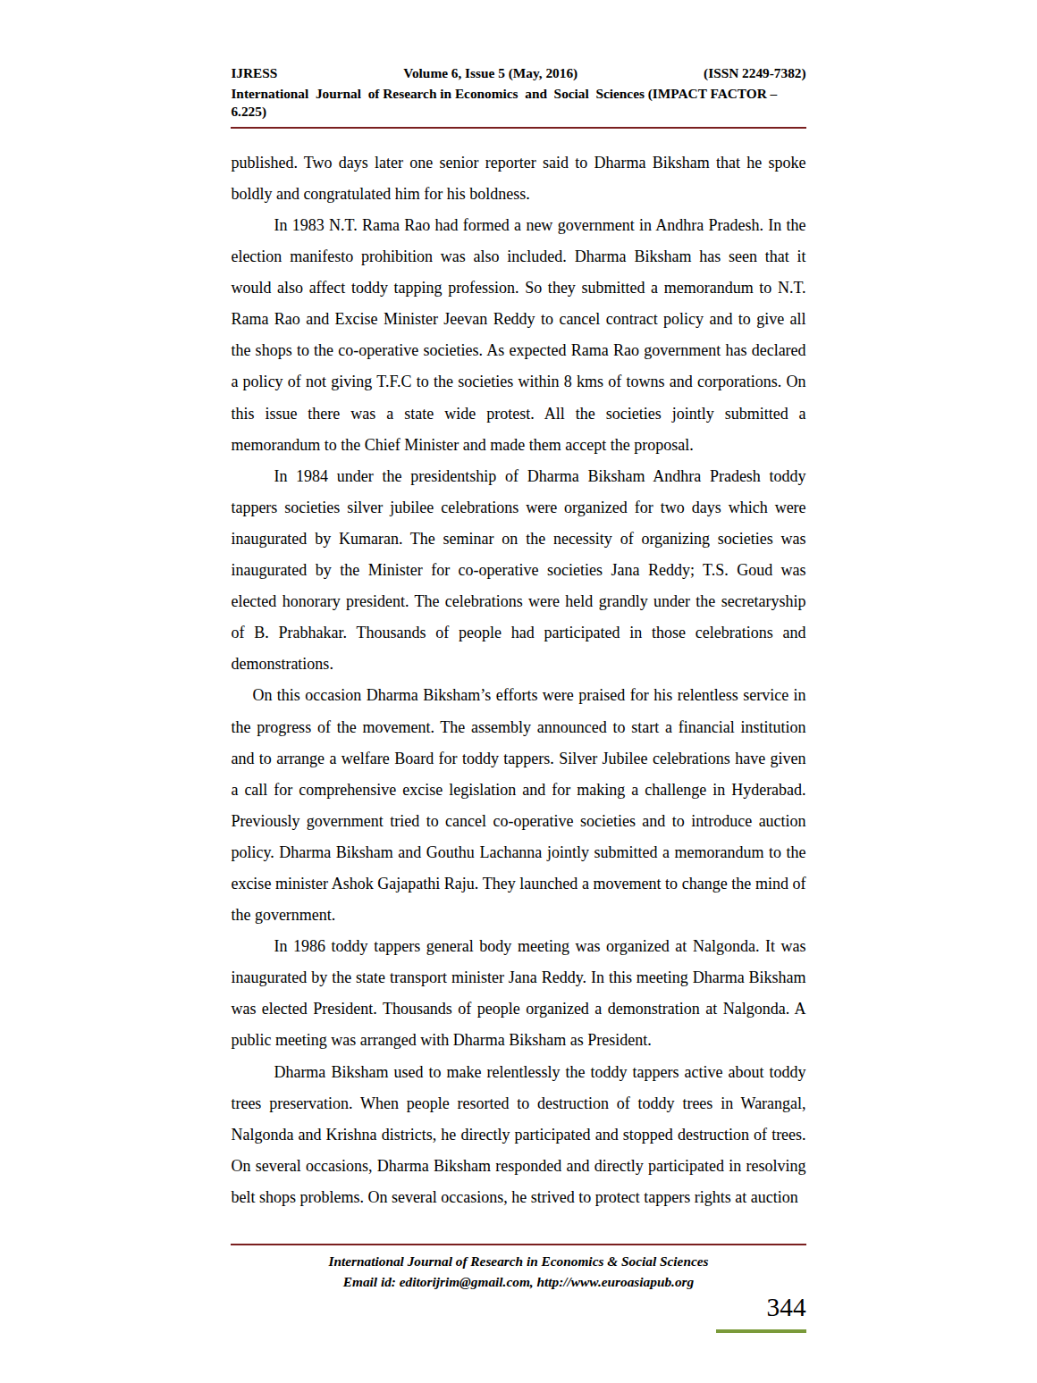IJRESS Volume 6, Issue 5 (May, 2016) (ISSN 2249-7382)
International Journal of Research in Economics and Social Sciences (IMPACT FACTOR – 6.225)
published. Two days later one senior reporter said to Dharma Biksham that he spoke boldly and congratulated him for his boldness.
In 1983 N.T. Rama Rao had formed a new government in Andhra Pradesh. In the election manifesto prohibition was also included. Dharma Biksham has seen that it would also affect toddy tapping profession. So they submitted a memorandum to N.T. Rama Rao and Excise Minister Jeevan Reddy to cancel contract policy and to give all the shops to the co-operative societies. As expected Rama Rao government has declared a policy of not giving T.F.C to the societies within 8 kms of towns and corporations. On this issue there was a state wide protest. All the societies jointly submitted a memorandum to the Chief Minister and made them accept the proposal.
In 1984 under the presidentship of Dharma Biksham Andhra Pradesh toddy tappers societies silver jubilee celebrations were organized for two days which were inaugurated by Kumaran. The seminar on the necessity of organizing societies was inaugurated by the Minister for co-operative societies Jana Reddy; T.S. Goud was elected honorary president. The celebrations were held grandly under the secretaryship of B. Prabhakar. Thousands of people had participated in those celebrations and demonstrations.
On this occasion Dharma Biksham’s efforts were praised for his relentless service in the progress of the movement. The assembly announced to start a financial institution and to arrange a welfare Board for toddy tappers. Silver Jubilee celebrations have given a call for comprehensive excise legislation and for making a challenge in Hyderabad. Previously government tried to cancel co-operative societies and to introduce auction policy. Dharma Biksham and Gouthu Lachanna jointly submitted a memorandum to the excise minister Ashok Gajapathi Raju. They launched a movement to change the mind of the government.
In 1986 toddy tappers general body meeting was organized at Nalgonda. It was inaugurated by the state transport minister Jana Reddy. In this meeting Dharma Biksham was elected President. Thousands of people organized a demonstration at Nalgonda. A public meeting was arranged with Dharma Biksham as President.
Dharma Biksham used to make relentlessly the toddy tappers active about toddy trees preservation. When people resorted to destruction of toddy trees in Warangal, Nalgonda and Krishna districts, he directly participated and stopped destruction of trees. On several occasions, Dharma Biksham responded and directly participated in resolving belt shops problems. On several occasions, he strived to protect tappers rights at auction
International Journal of Research in Economics & Social Sciences
Email id: editorijrim@gmail.com, http://www.euroasiapub.org
344